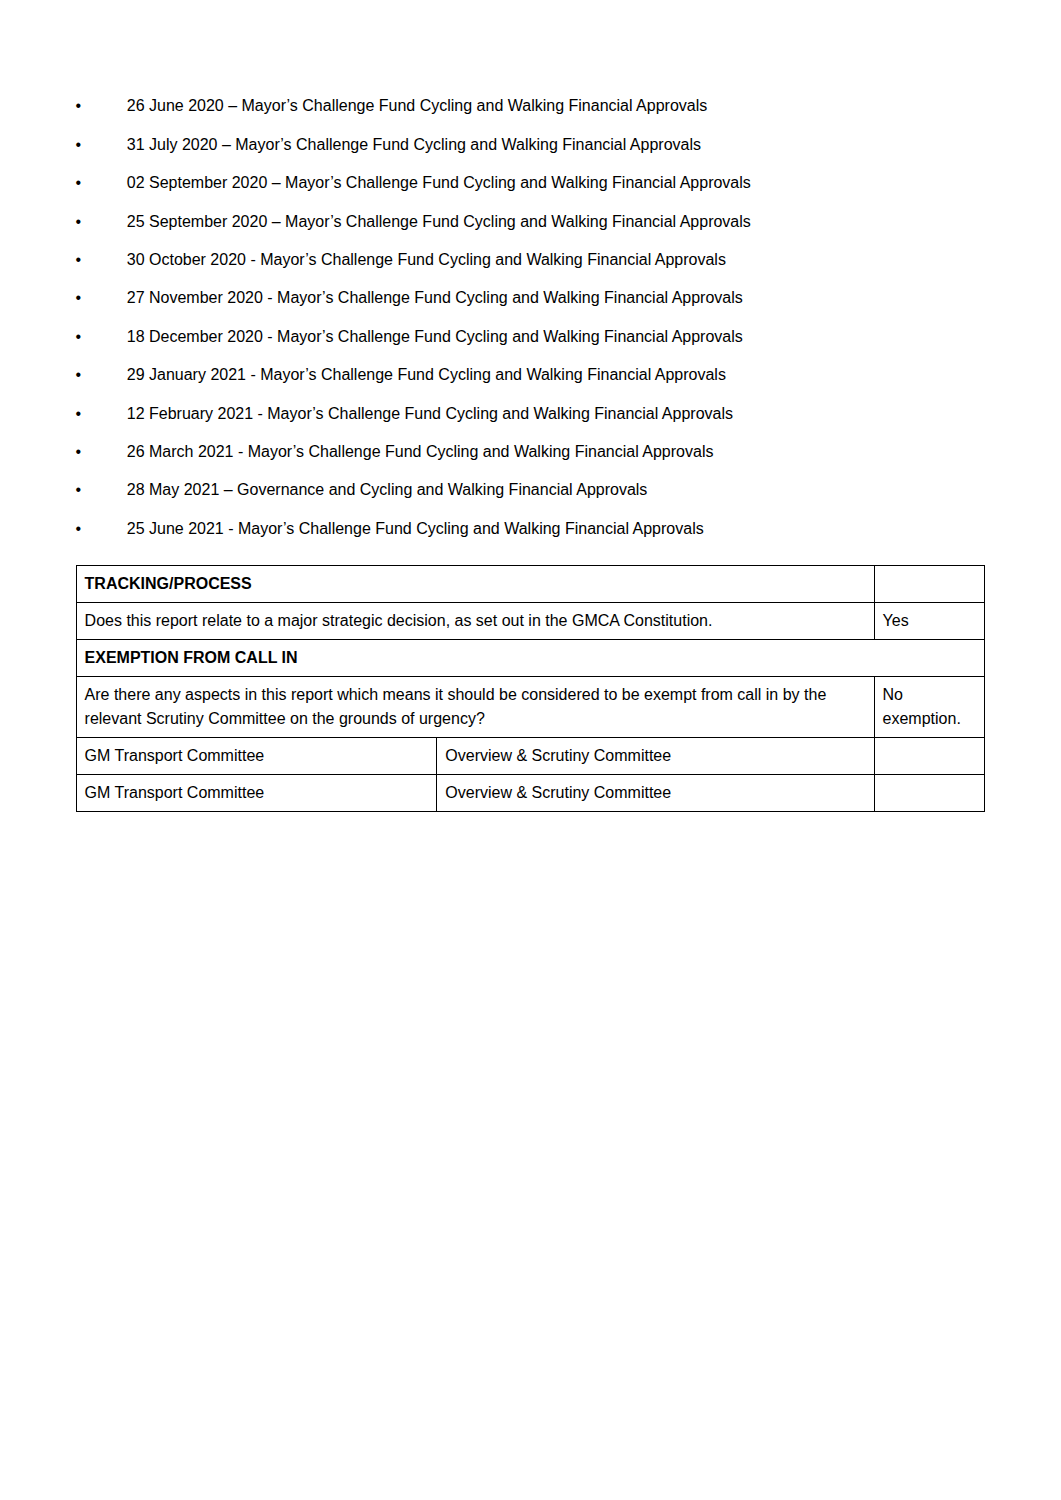26 June 2020 – Mayor’s Challenge Fund Cycling and Walking Financial Approvals
31 July 2020 – Mayor’s Challenge Fund Cycling and Walking Financial Approvals
02 September 2020 – Mayor’s Challenge Fund Cycling and Walking Financial Approvals
25 September 2020 – Mayor’s Challenge Fund Cycling and Walking Financial Approvals
30 October 2020 - Mayor’s Challenge Fund Cycling and Walking Financial Approvals
27 November 2020 - Mayor’s Challenge Fund Cycling and Walking Financial Approvals
18 December 2020 - Mayor’s Challenge Fund Cycling and Walking Financial Approvals
29 January 2021 - Mayor’s Challenge Fund Cycling and Walking Financial Approvals
12 February 2021 - Mayor’s Challenge Fund Cycling and Walking Financial Approvals
26 March 2021 - Mayor’s Challenge Fund Cycling and Walking Financial Approvals
28 May 2021 – Governance and Cycling and Walking Financial Approvals
25 June 2021 - Mayor’s Challenge Fund Cycling and Walking Financial Approvals
| TRACKING/PROCESS | |
| Does this report relate to a major strategic decision, as set out in the GMCA Constitution. | Yes |
| EXEMPTION FROM CALL IN |
| Are there any aspects in this report which means it should be considered to be exempt from call in by the relevant Scrutiny Committee on the grounds of urgency? | No exemption. |
| GM Transport Committee | Overview & Scrutiny Committee | |
| GM Transport Committee | Overview & Scrutiny Committee | |